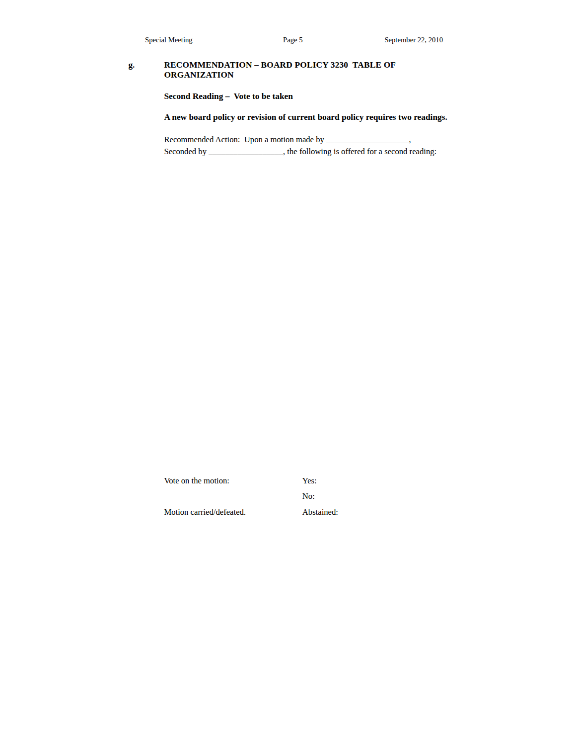Special Meeting
Page 5
September 22, 2010
g.
RECOMMENDATION – BOARD POLICY 3230 TABLE OF ORGANIZATION
Second Reading – Vote to be taken
A new board policy or revision of current board policy requires two readings.
Recommended Action: Upon a motion made by ____________________,
Seconded by __________________, the following is offered for a second reading:
Vote on the motion:
Yes:
No:
Abstained:
Motion carried/defeated.